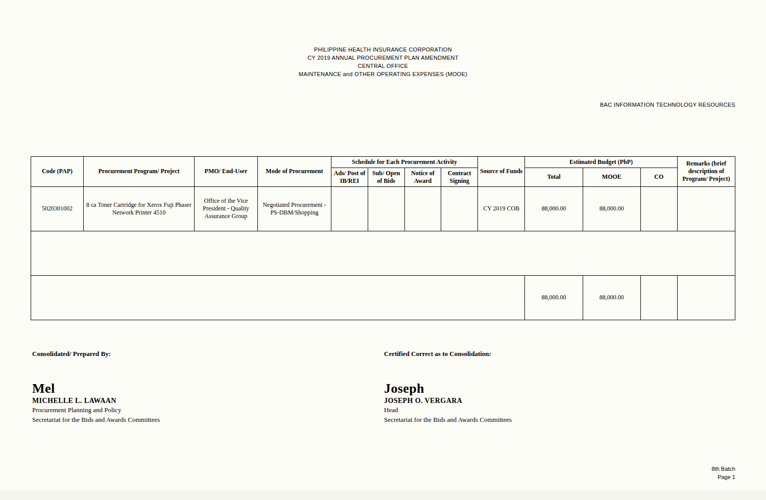PHILIPPINE HEALTH INSURANCE CORPORATION
CY 2019 ANNUAL PROCUREMENT PLAN AMENDMENT
CENTRAL OFFICE
MAINTENANCE and OTHER OPERATING EXPENSES (MOOE)
BAC INFORMATION TECHNOLOGY RESOURCES
| Code (PAP) | Procurement Program/ Project | PMO/ End-User | Mode of Procurement | Schedule for Each Procurement Activity | Source of Funds | Estimated Budget (PhP) | Remarks (brief description of Program/ Project) |
| --- | --- | --- | --- | --- | --- | --- | --- |
| Ads/ Post of IB/REI | Sub/ Open of Bids | Notice of Award | Contract Signing | Total | MOOE | CO |
| 5020301002 | 8 ca Toner Cartridge for Xerox Fuji Phaser Network Printer 4510 | Office of the Vice President - Quality Assurance Group | Negotiated Procurement - PS-DBM/Shopping | | | | | CY 2019 COB | 88,000.00 | 88,000.00 | | |
| | 88,000.00 | 88,000.00 | | |
| Consolidated/ Prepared By: Mel MICHELLE L. LAWAAN Procurement Planning and Policy Secretariat for the Bids and Awards Committees | Certified Correct as to Consolidation: Joseph JOSEPH O. VERGARA Head Secretariat for the Bids and Awards Committees |
8th Batch
Page 1